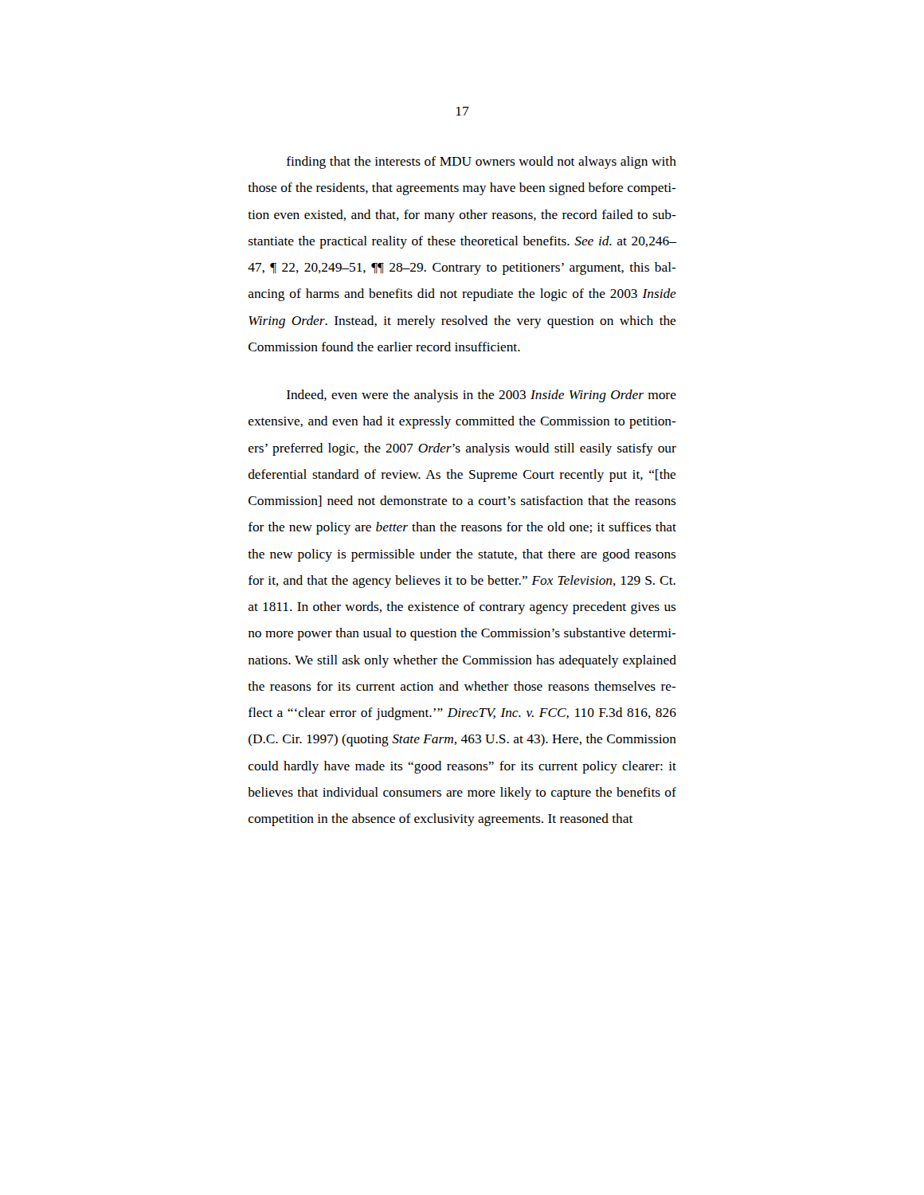17
finding that the interests of MDU owners would not always align with those of the residents, that agreements may have been signed before competition even existed, and that, for many other reasons, the record failed to substantiate the practical reality of these theoretical benefits. See id. at 20,246–47, ¶ 22, 20,249–51, ¶¶ 28–29. Contrary to petitioners’ argument, this balancing of harms and benefits did not repudiate the logic of the 2003 Inside Wiring Order. Instead, it merely resolved the very question on which the Commission found the earlier record insufficient.
Indeed, even were the analysis in the 2003 Inside Wiring Order more extensive, and even had it expressly committed the Commission to petitioners’ preferred logic, the 2007 Order’s analysis would still easily satisfy our deferential standard of review. As the Supreme Court recently put it, “[the Commission] need not demonstrate to a court’s satisfaction that the reasons for the new policy are better than the reasons for the old one; it suffices that the new policy is permissible under the statute, that there are good reasons for it, and that the agency believes it to be better.” Fox Television, 129 S. Ct. at 1811. In other words, the existence of contrary agency precedent gives us no more power than usual to question the Commission’s substantive determinations. We still ask only whether the Commission has adequately explained the reasons for its current action and whether those reasons themselves reflect a “‘clear error of judgment.’” DirecTV, Inc. v. FCC, 110 F.3d 816, 826 (D.C. Cir. 1997) (quoting State Farm, 463 U.S. at 43). Here, the Commission could hardly have made its “good reasons” for its current policy clearer: it believes that individual consumers are more likely to capture the benefits of competition in the absence of exclusivity agreements. It reasoned that